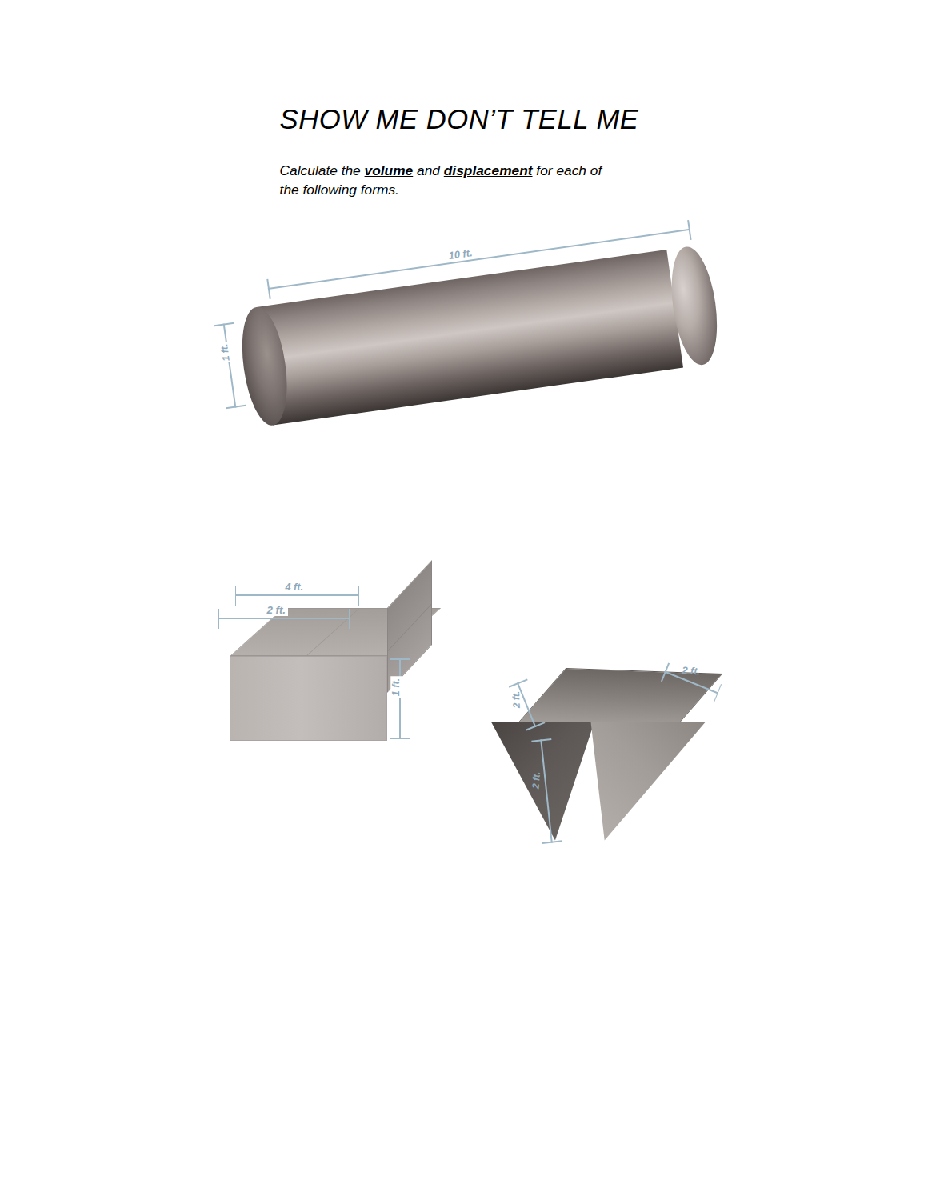SHOW ME DON’T TELL ME
Calculate the volume and displacement for each of the following forms.
10 ft.
1 ft.
4 ft.
2 ft.
1 ft.
2 ft.
2 ft.
2 ft.